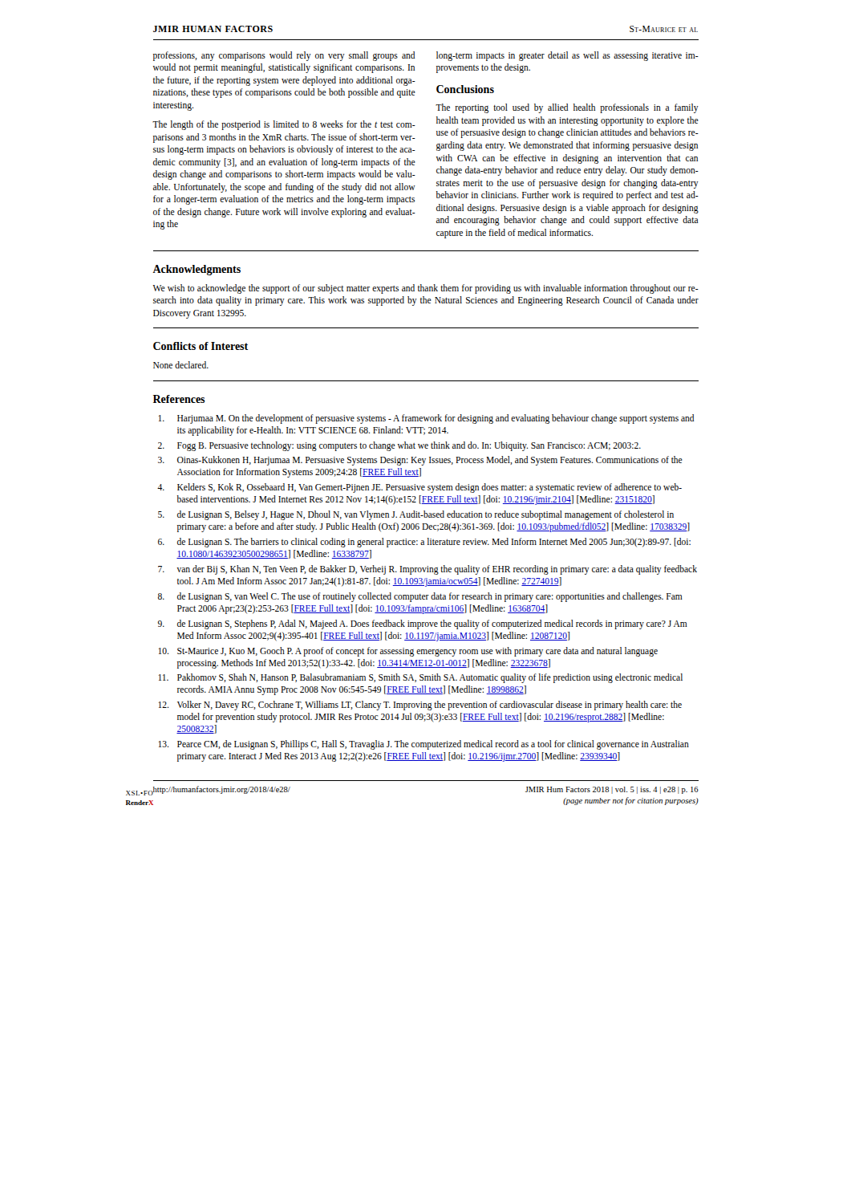JMIR HUMAN FACTORS
St-Maurice et al
professions, any comparisons would rely on very small groups and would not permit meaningful, statistically significant comparisons. In the future, if the reporting system were deployed into additional organizations, these types of comparisons could be both possible and quite interesting.
The length of the postperiod is limited to 8 weeks for the t test comparisons and 3 months in the XmR charts. The issue of short-term versus long-term impacts on behaviors is obviously of interest to the academic community [3], and an evaluation of long-term impacts of the design change and comparisons to short-term impacts would be valuable. Unfortunately, the scope and funding of the study did not allow for a longer-term evaluation of the metrics and the long-term impacts of the design change. Future work will involve exploring and evaluating the
long-term impacts in greater detail as well as assessing iterative improvements to the design.
Conclusions
The reporting tool used by allied health professionals in a family health team provided us with an interesting opportunity to explore the use of persuasive design to change clinician attitudes and behaviors regarding data entry. We demonstrated that informing persuasive design with CWA can be effective in designing an intervention that can change data-entry behavior and reduce entry delay. Our study demonstrates merit to the use of persuasive design for changing data-entry behavior in clinicians. Further work is required to perfect and test additional designs. Persuasive design is a viable approach for designing and encouraging behavior change and could support effective data capture in the field of medical informatics.
Acknowledgments
We wish to acknowledge the support of our subject matter experts and thank them for providing us with invaluable information throughout our research into data quality in primary care. This work was supported by the Natural Sciences and Engineering Research Council of Canada under Discovery Grant 132995.
Conflicts of Interest
None declared.
References
Harjumaa M. On the development of persuasive systems - A framework for designing and evaluating behaviour change support systems and its applicability for e-Health. In: VTT SCIENCE 68. Finland: VTT; 2014.
Fogg B. Persuasive technology: using computers to change what we think and do. In: Ubiquity. San Francisco: ACM; 2003:2.
Oinas-Kukkonen H, Harjumaa M. Persuasive Systems Design: Key Issues, Process Model, and System Features. Communications of the Association for Information Systems 2009;24:28 [FREE Full text]
Kelders S, Kok R, Ossebaard H, Van Gemert-Pijnen JE. Persuasive system design does matter: a systematic review of adherence to web-based interventions. J Med Internet Res 2012 Nov 14;14(6):e152 [FREE Full text] [doi: 10.2196/jmir.2104] [Medline: 23151820]
de Lusignan S, Belsey J, Hague N, Dhoul N, van Vlymen J. Audit-based education to reduce suboptimal management of cholesterol in primary care: a before and after study. J Public Health (Oxf) 2006 Dec;28(4):361-369. [doi: 10.1093/pubmed/fdl052] [Medline: 17038329]
de Lusignan S. The barriers to clinical coding in general practice: a literature review. Med Inform Internet Med 2005 Jun;30(2):89-97. [doi: 10.1080/14639230500298651] [Medline: 16338797]
van der Bij S, Khan N, Ten Veen P, de Bakker D, Verheij R. Improving the quality of EHR recording in primary care: a data quality feedback tool. J Am Med Inform Assoc 2017 Jan;24(1):81-87. [doi: 10.1093/jamia/ocw054] [Medline: 27274019]
de Lusignan S, van Weel C. The use of routinely collected computer data for research in primary care: opportunities and challenges. Fam Pract 2006 Apr;23(2):253-263 [FREE Full text] [doi: 10.1093/fampra/cmi106] [Medline: 16368704]
de Lusignan S, Stephens P, Adal N, Majeed A. Does feedback improve the quality of computerized medical records in primary care? J Am Med Inform Assoc 2002;9(4):395-401 [FREE Full text] [doi: 10.1197/jamia.M1023] [Medline: 12087120]
St-Maurice J, Kuo M, Gooch P. A proof of concept for assessing emergency room use with primary care data and natural language processing. Methods Inf Med 2013;52(1):33-42. [doi: 10.3414/ME12-01-0012] [Medline: 23223678]
Pakhomov S, Shah N, Hanson P, Balasubramaniam S, Smith SA, Smith SA. Automatic quality of life prediction using electronic medical records. AMIA Annu Symp Proc 2008 Nov 06:545-549 [FREE Full text] [Medline: 18998862]
Volker N, Davey RC, Cochrane T, Williams LT, Clancy T. Improving the prevention of cardiovascular disease in primary health care: the model for prevention study protocol. JMIR Res Protoc 2014 Jul 09;3(3):e33 [FREE Full text] [doi: 10.2196/resprot.2882] [Medline: 25008232]
Pearce CM, de Lusignan S, Phillips C, Hall S, Travaglia J. The computerized medical record as a tool for clinical governance in Australian primary care. Interact J Med Res 2013 Aug 12;2(2):e26 [FREE Full text] [doi: 10.2196/ijmr.2700] [Medline: 23939340]
XSL•FO
RenderX
http://humanfactors.jmir.org/2018/4/e28/
JMIR Hum Factors 2018 | vol. 5 | iss. 4 | e28 | p. 16
(page number not for citation purposes)